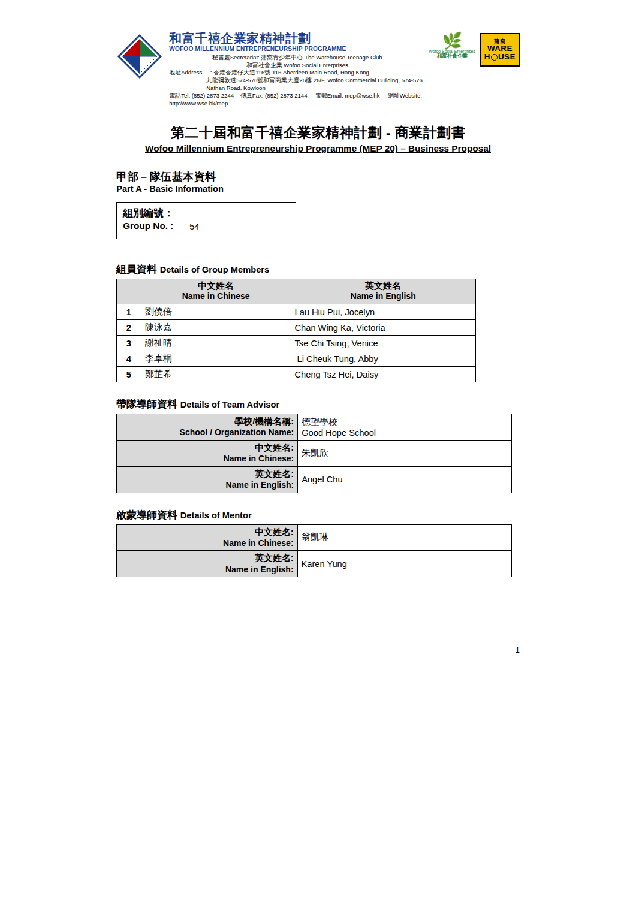和富千禧企業家精神計劃
WOFOO MILLENNIUM ENTREPRENEURSHIP PROGRAMME
秘書處Secretariat: 蒲窩青少年中心 The Warehouse Teenage Club
和富社會企業 Wofoo Social Enterprises
地址Address : 香港香港仔大道116號 116 Aberdeen Main Road, Hong Kong
九龍彌敦道574-576號和富商業大廈26樓 26/F, Wofoo Commercial Building, 574-576 Nathan Road, Kowloon
電話Tel: (852) 2873 2244 傳真Fax: (852) 2873 2144 電郵Email: mep@wse.hk 網址Website: http://www.wse.hk/mep
🌿
Wofoo Social Enterprises
和富社會企業
蒲窩
WARE
H USE
第二十屆和富千禧企業家精神計劃 - 商業計劃書
Wofoo Millennium Entrepreneurship Programme (MEP 20) – Business Proposal
甲部－隊伍基本資料
Part A - Basic Information
組別編號：
Group No. :
54
組員資料 Details of Group Members
| | 中文姓名 Name in Chinese | 英文姓名 Name in English |
| --- | --- | --- |
| 1 | 劉僥倍 | Lau Hiu Pui, Jocelyn |
| 2 | 陳泳嘉 | Chan Wing Ka, Victoria |
| 3 | 謝祉晴 | Tse Chi Tsing, Venice |
| 4 | 李卓桐 | Li Cheuk Tung, Abby |
| 5 | 鄭芷希 | Cheng Tsz Hei, Daisy |
帶隊導師資料 Details of Team Advisor
| 學校/機構名稱: School / Organization Name: | 德望學校 Good Hope School |
| 中文姓名: Name in Chinese: | 朱凱欣 |
| 英文姓名: Name in English: | Angel Chu |
啟蒙導師資料 Details of Mentor
| 中文姓名: Name in Chinese: | 翁凱琳 |
| 英文姓名: Name in English: | Karen Yung |
1